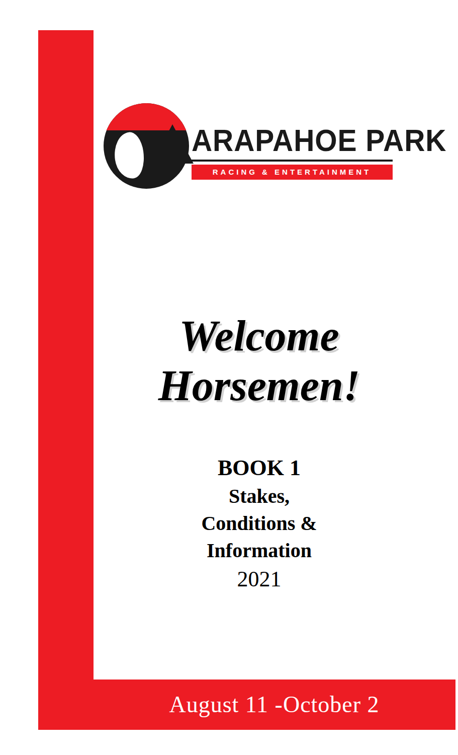ARAPAHOE PARK
RACING & ENTERTAINMENT
Welcome
Horsemen!
BOOK 1
Stakes,
Conditions &
Information
2021
August 11 -October 2